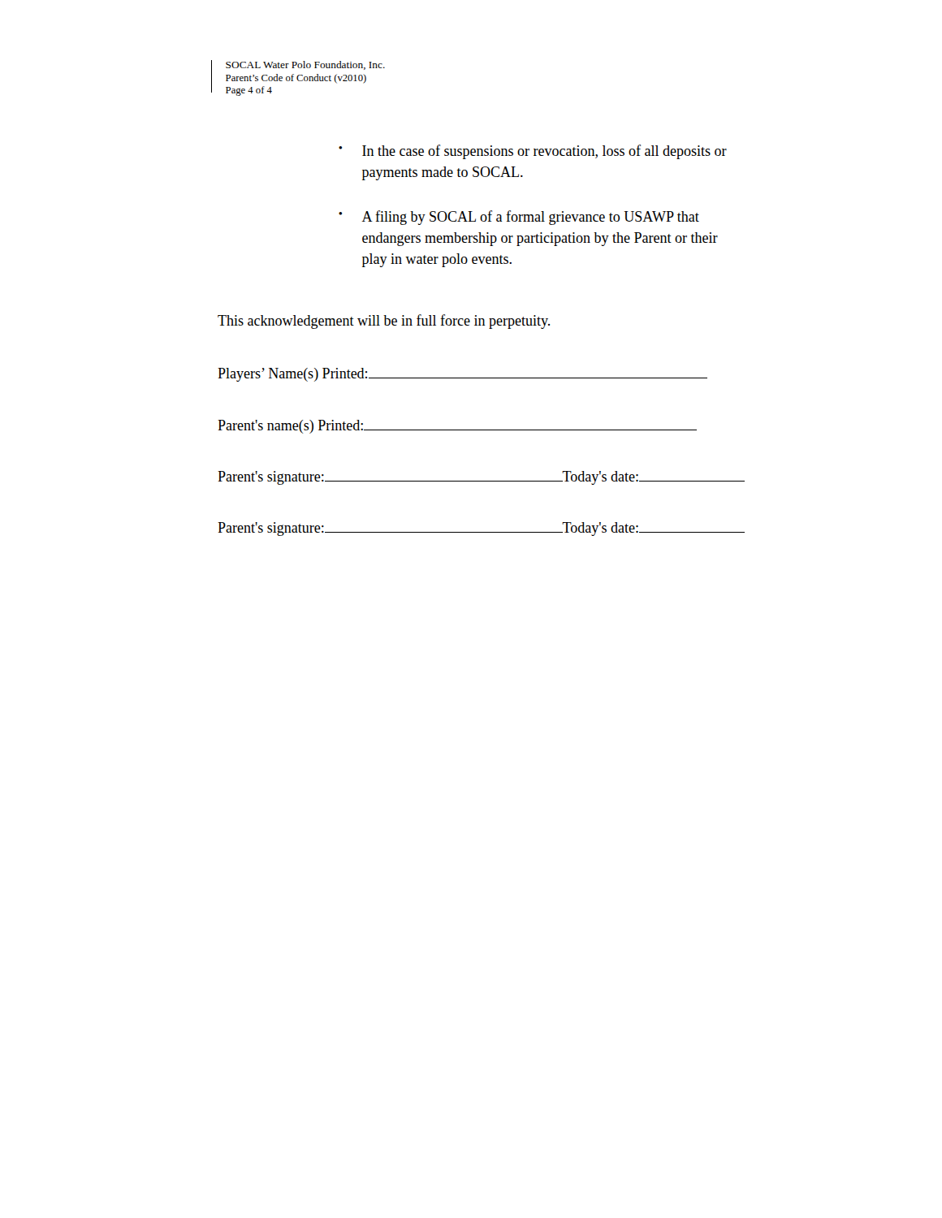SOCAL Water Polo Foundation, Inc.
Parent’s Code of Conduct (v2010)
Page 4 of 4
In the case of suspensions or revocation, loss of all deposits or payments made to SOCAL.
A filing by SOCAL of a formal grievance to USAWP that endangers membership or participation by the Parent or their play in water polo events.
This acknowledgement will be in full force in perpetuity.
Players’ Name(s) Printed:
Parent's name(s) Printed:
Parent's signature: Today's date:
Parent's signature: Today's date: